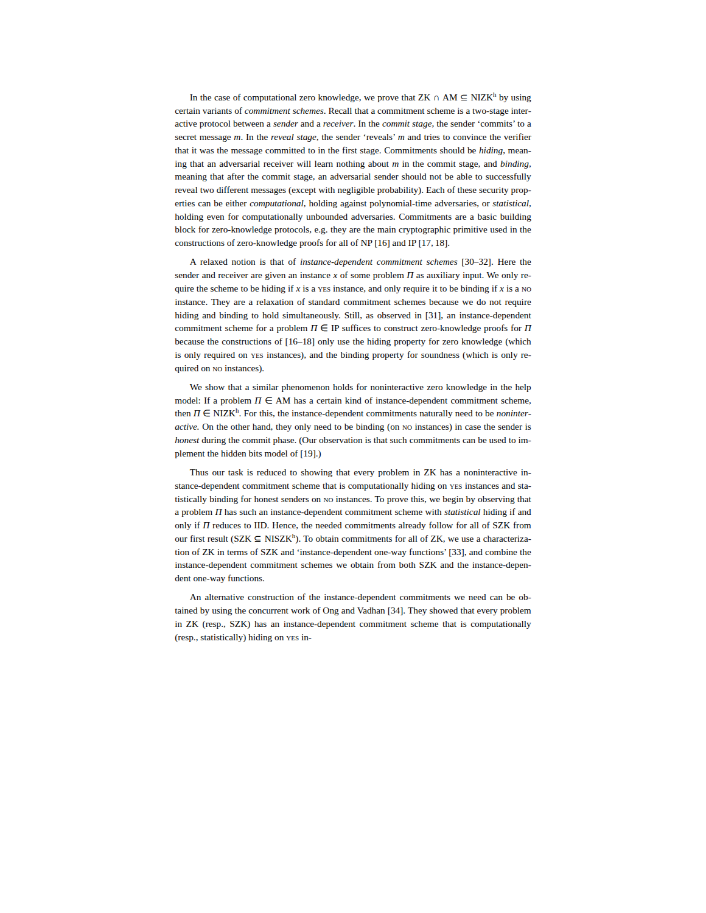In the case of computational zero knowledge, we prove that ZK ∩ AM ⊆ NIZKh by using certain variants of commitment schemes. Recall that a commitment scheme is a two-stage interactive protocol between a sender and a receiver. In the commit stage, the sender ‘commits’ to a secret message m. In the reveal stage, the sender ‘reveals’ m and tries to convince the verifier that it was the message committed to in the first stage. Commitments should be hiding, meaning that an adversarial receiver will learn nothing about m in the commit stage, and binding, meaning that after the commit stage, an adversarial sender should not be able to successfully reveal two different messages (except with negligible probability). Each of these security properties can be either computational, holding against polynomial-time adversaries, or statistical, holding even for computationally unbounded adversaries. Commitments are a basic building block for zero-knowledge protocols, e.g. they are the main cryptographic primitive used in the constructions of zero-knowledge proofs for all of NP [16] and IP [17, 18].
A relaxed notion is that of instance-dependent commitment schemes [30–32]. Here the sender and receiver are given an instance x of some problem Π as auxiliary input. We only require the scheme to be hiding if x is a yes instance, and only require it to be binding if x is a no instance. They are a relaxation of standard commitment schemes because we do not require hiding and binding to hold simultaneously. Still, as observed in [31], an instance-dependent commitment scheme for a problem Π ∈ IP suffices to construct zero-knowledge proofs for Π because the constructions of [16–18] only use the hiding property for zero knowledge (which is only required on yes instances), and the binding property for soundness (which is only required on no instances).
We show that a similar phenomenon holds for noninteractive zero knowledge in the help model: If a problem Π ∈ AM has a certain kind of instance-dependent commitment scheme, then Π ∈ NIZKh. For this, the instance-dependent commitments naturally need to be noninteractive. On the other hand, they only need to be binding (on no instances) in case the sender is honest during the commit phase. (Our observation is that such commitments can be used to implement the hidden bits model of [19].)
Thus our task is reduced to showing that every problem in ZK has a noninteractive instance-dependent commitment scheme that is computationally hiding on yes instances and statistically binding for honest senders on no instances. To prove this, we begin by observing that a problem Π has such an instance-dependent commitment scheme with statistical hiding if and only if Π reduces to IID. Hence, the needed commitments already follow for all of SZK from our first result (SZK ⊆ NISZKh). To obtain commitments for all of ZK, we use a characterization of ZK in terms of SZK and ‘instance-dependent one-way functions’ [33], and combine the instance-dependent commitment schemes we obtain from both SZK and the instance-dependent one-way functions.
An alternative construction of the instance-dependent commitments we need can be obtained by using the concurrent work of Ong and Vadhan [34]. They showed that every problem in ZK (resp., SZK) has an instance-dependent commitment scheme that is computationally (resp., statistically) hiding on yes in-